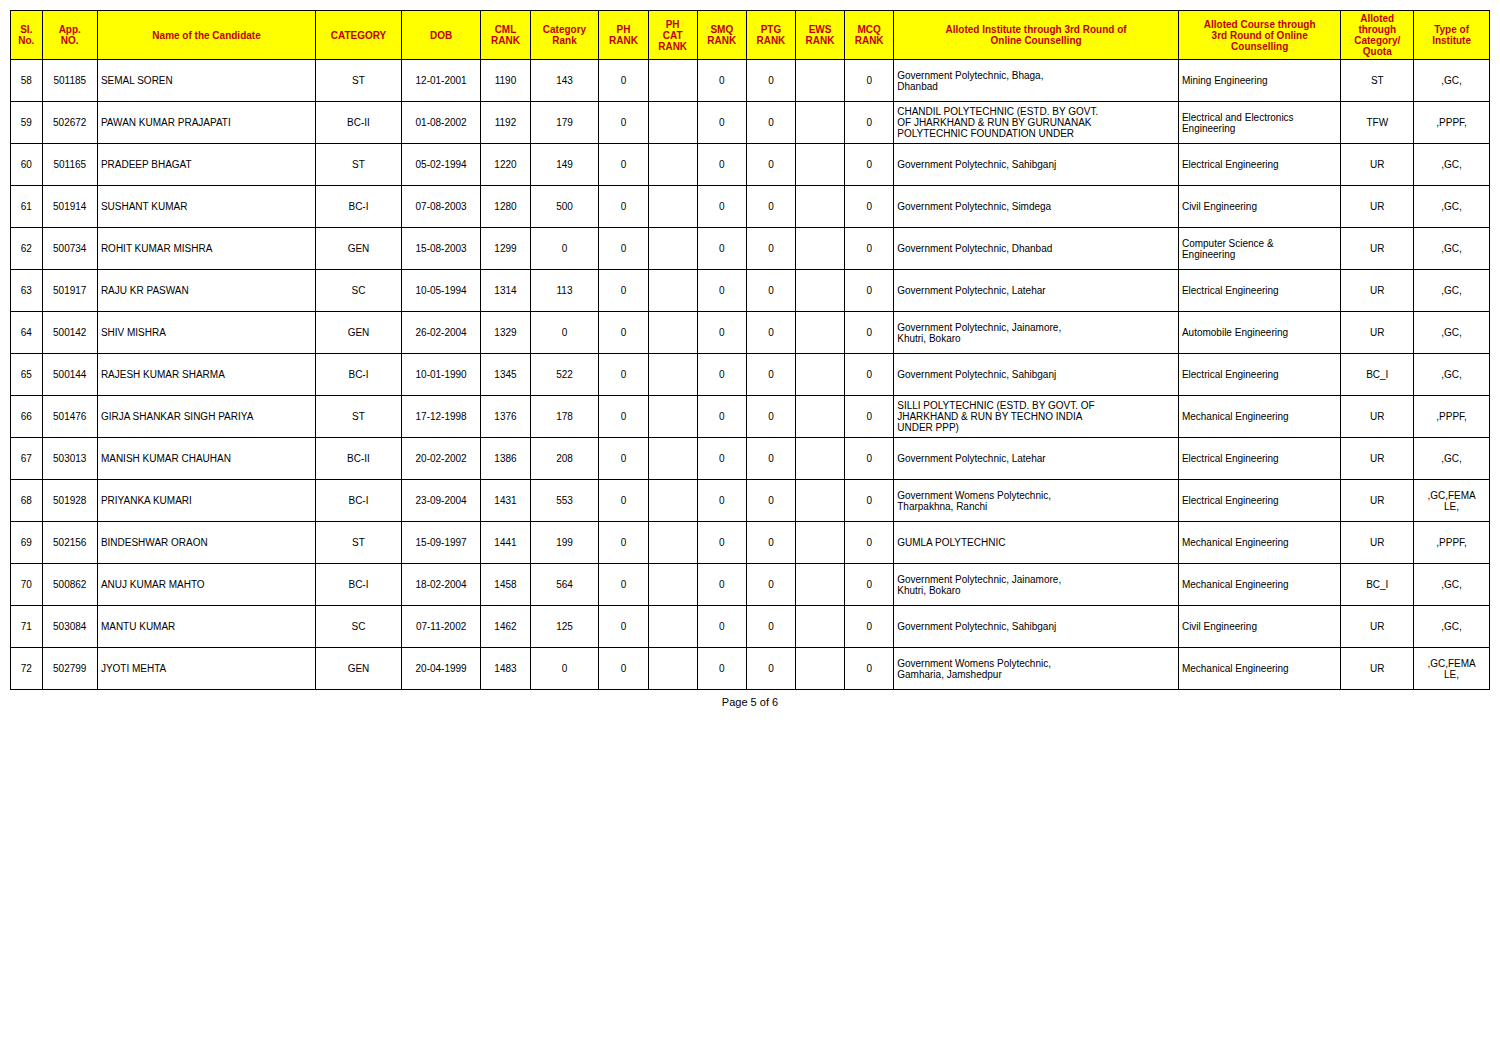| Sl. No. | App. NO. | Name of the Candidate | CATEGORY | DOB | CML RANK | Category Rank | PH RANK | PH CAT RANK | SMQ RANK | PTG RANK | EWS RANK | MCQ RANK | Alloted Institute through 3rd Round of Online Counselling | Alloted Course through 3rd Round of Online Counselling | Alloted through Category/ Quota | Type of Institute |
| --- | --- | --- | --- | --- | --- | --- | --- | --- | --- | --- | --- | --- | --- | --- | --- | --- |
| 58 | 501185 | SEMAL SOREN | ST | 12-01-2001 | 1190 | 143 | 0 | | 0 | 0 | | 0 | Government Polytechnic, Bhaga, Dhanbad | Mining Engineering | ST | ,GC, |
| 59 | 502672 | PAWAN KUMAR PRAJAPATI | BC-II | 01-08-2002 | 1192 | 179 | 0 | | 0 | 0 | | 0 | CHANDIL POLYTECHNIC (ESTD. BY GOVT. OF JHARKHAND & RUN BY GURUNANAK POLYTECHNIC FOUNDATION UNDER | Electrical and Electronics Engineering | TFW | ,PPPF, |
| 60 | 501165 | PRADEEP BHAGAT | ST | 05-02-1994 | 1220 | 149 | 0 | | 0 | 0 | | 0 | Government Polytechnic, Sahibganj | Electrical Engineering | UR | ,GC, |
| 61 | 501914 | SUSHANT KUMAR | BC-I | 07-08-2003 | 1280 | 500 | 0 | | 0 | 0 | | 0 | Government Polytechnic, Simdega | Civil Engineering | UR | ,GC, |
| 62 | 500734 | ROHIT KUMAR MISHRA | GEN | 15-08-2003 | 1299 | 0 | 0 | | 0 | 0 | | 0 | Government Polytechnic, Dhanbad | Computer Science & Engineering | UR | ,GC, |
| 63 | 501917 | RAJU KR PASWAN | SC | 10-05-1994 | 1314 | 113 | 0 | | 0 | 0 | | 0 | Government Polytechnic, Latehar | Electrical Engineering | UR | ,GC, |
| 64 | 500142 | SHIV MISHRA | GEN | 26-02-2004 | 1329 | 0 | 0 | | 0 | 0 | | 0 | Government Polytechnic, Jainamore, Khutri, Bokaro | Automobile Engineering | UR | ,GC, |
| 65 | 500144 | RAJESH KUMAR SHARMA | BC-I | 10-01-1990 | 1345 | 522 | 0 | | 0 | 0 | | 0 | Government Polytechnic, Sahibganj | Electrical Engineering | BC_I | ,GC, |
| 66 | 501476 | GIRJA SHANKAR SINGH PARIYA | ST | 17-12-1998 | 1376 | 178 | 0 | | 0 | 0 | | 0 | SILLI POLYTECHNIC (ESTD. BY GOVT. OF JHARKHAND & RUN BY TECHNO INDIA UNDER PPP) | Mechanical Engineering | UR | ,PPPF, |
| 67 | 503013 | MANISH KUMAR CHAUHAN | BC-II | 20-02-2002 | 1386 | 208 | 0 | | 0 | 0 | | 0 | Government Polytechnic, Latehar | Electrical Engineering | UR | ,GC, |
| 68 | 501928 | PRIYANKA KUMARI | BC-I | 23-09-2004 | 1431 | 553 | 0 | | 0 | 0 | | 0 | Government Womens Polytechnic, Tharpakhna, Ranchi | Electrical Engineering | UR | ,GC,FEMA LE, |
| 69 | 502156 | BINDESHWAR ORAON | ST | 15-09-1997 | 1441 | 199 | 0 | | 0 | 0 | | 0 | GUMLA POLYTECHNIC | Mechanical Engineering | UR | ,PPPF, |
| 70 | 500862 | ANUJ KUMAR MAHTO | BC-I | 18-02-2004 | 1458 | 564 | 0 | | 0 | 0 | | 0 | Government Polytechnic, Jainamore, Khutri, Bokaro | Mechanical Engineering | BC_I | ,GC, |
| 71 | 503084 | MANTU KUMAR | SC | 07-11-2002 | 1462 | 125 | 0 | | 0 | 0 | | 0 | Government Polytechnic, Sahibganj | Civil Engineering | UR | ,GC, |
| 72 | 502799 | JYOTI MEHTA | GEN | 20-04-1999 | 1483 | 0 | 0 | | 0 | 0 | | 0 | Government Womens Polytechnic, Gamharia, Jamshedpur | Mechanical Engineering | UR | ,GC,FEMA LE, |
Page 5 of 6